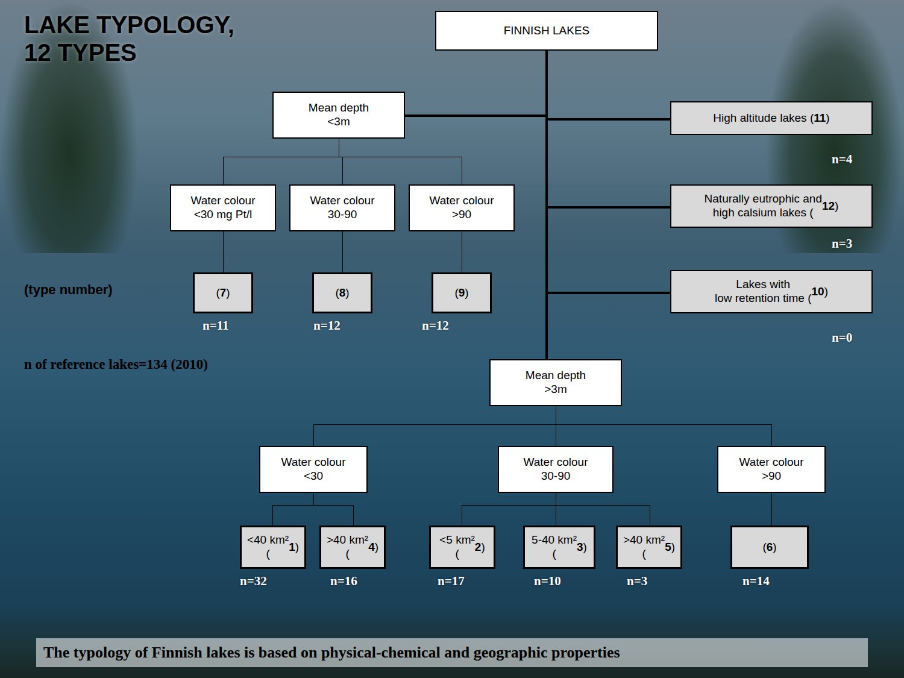LAKE TYPOLOGY,
12 TYPES
FINNISH LAKES
Mean depth
<3m
High altitude lakes (11)
n=4
Naturally eutrophic and
high calsium lakes (12)
n=3
Lakes with
low retention time (10)
n=0
Water colour
<30 mg Pt/l
Water colour
30-90
Water colour
>90
(7)
(8)
(9)
(type number)
n=11
n=12
n=12
n of reference lakes=134 (2010)
Mean depth
>3m
Water colour
<30
Water colour
30-90
Water colour
>90
<40 km²
(1)
>40 km²
(4)
<5 km²
(2)
5-40 km²
(3)
>40 km²
(5)
(6)
n=32
n=16
n=17
n=10
n=3
n=14
The typology of Finnish lakes is based on physical-chemical and geographic properties